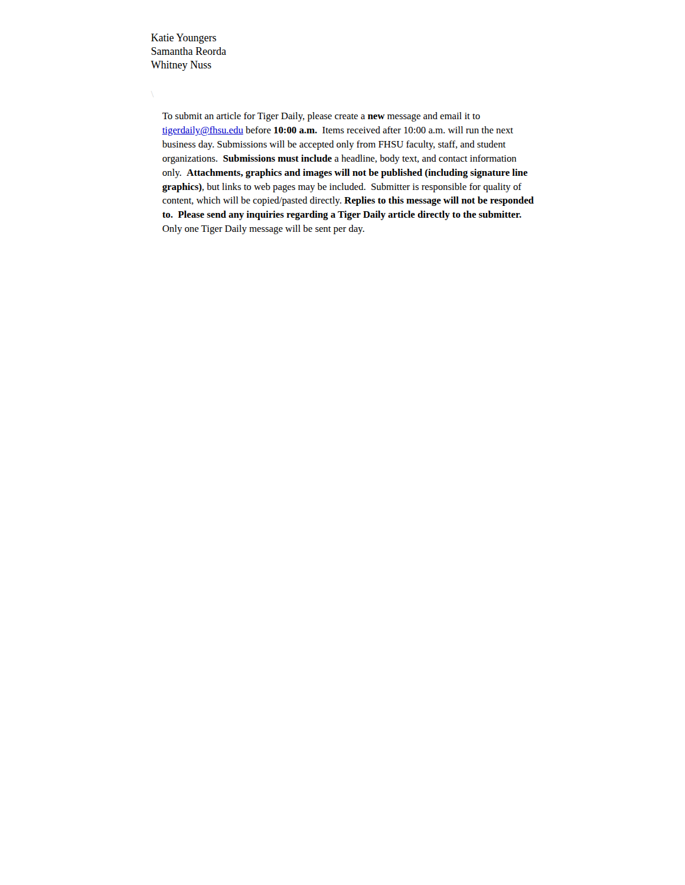Katie Youngers
Samantha Reorda
Whitney Nuss
\
To submit an article for Tiger Daily, please create a new message and email it to tigerdaily@fhsu.edu before 10:00 a.m. Items received after 10:00 a.m. will run the next business day. Submissions will be accepted only from FHSU faculty, staff, and student organizations. Submissions must include a headline, body text, and contact information only. Attachments, graphics and images will not be published (including signature line graphics), but links to web pages may be included. Submitter is responsible for quality of content, which will be copied/pasted directly. Replies to this message will not be responded to. Please send any inquiries regarding a Tiger Daily article directly to the submitter. Only one Tiger Daily message will be sent per day.